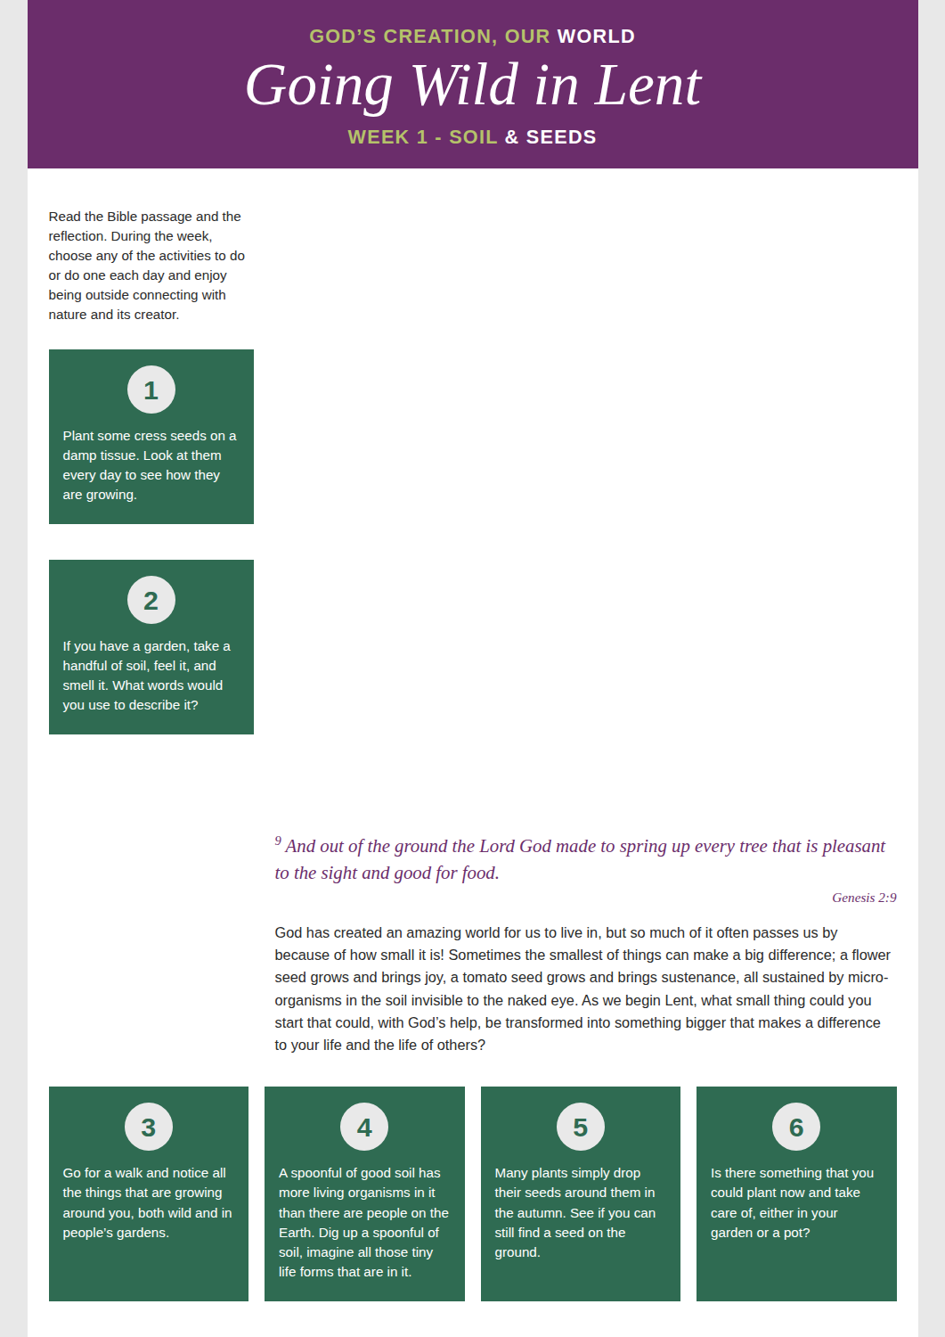God’s Creation, our World
Going Wild in Lent
Week 1 - Soil & Seeds
Read the Bible passage and the reflection. During the week, choose any of the activities to do or do one each day and enjoy being outside connecting with nature and its creator.
1
Plant some cress seeds on a damp tissue. Look at them every day to see how they are growing.
2
If you have a garden, take a handful of soil, feel it, and smell it. What words would you use to describe it?
9 And out of the ground the Lord God made to spring up every tree that is pleasant to the sight and good for food.
Genesis 2:9
God has created an amazing world for us to live in, but so much of it often passes us by because of how small it is! Sometimes the smallest of things can make a big difference; a flower seed grows and brings joy, a tomato seed grows and brings sustenance, all sustained by micro-organisms in the soil invisible to the naked eye. As we begin Lent, what small thing could you start that could, with God’s help, be transformed into something bigger that makes a difference to your life and the life of others?
3
Go for a walk and notice all the things that are growing around you, both wild and in people’s gardens.
4
A spoonful of good soil has more living organisms in it than there are people on the Earth. Dig up a spoonful of soil, imagine all those tiny life forms that are in it.
5
Many plants simply drop their seeds around them in the autumn. See if you can still find a seed on the ground.
6
Is there something that you could plant now and take care of, either in your garden or a pot?